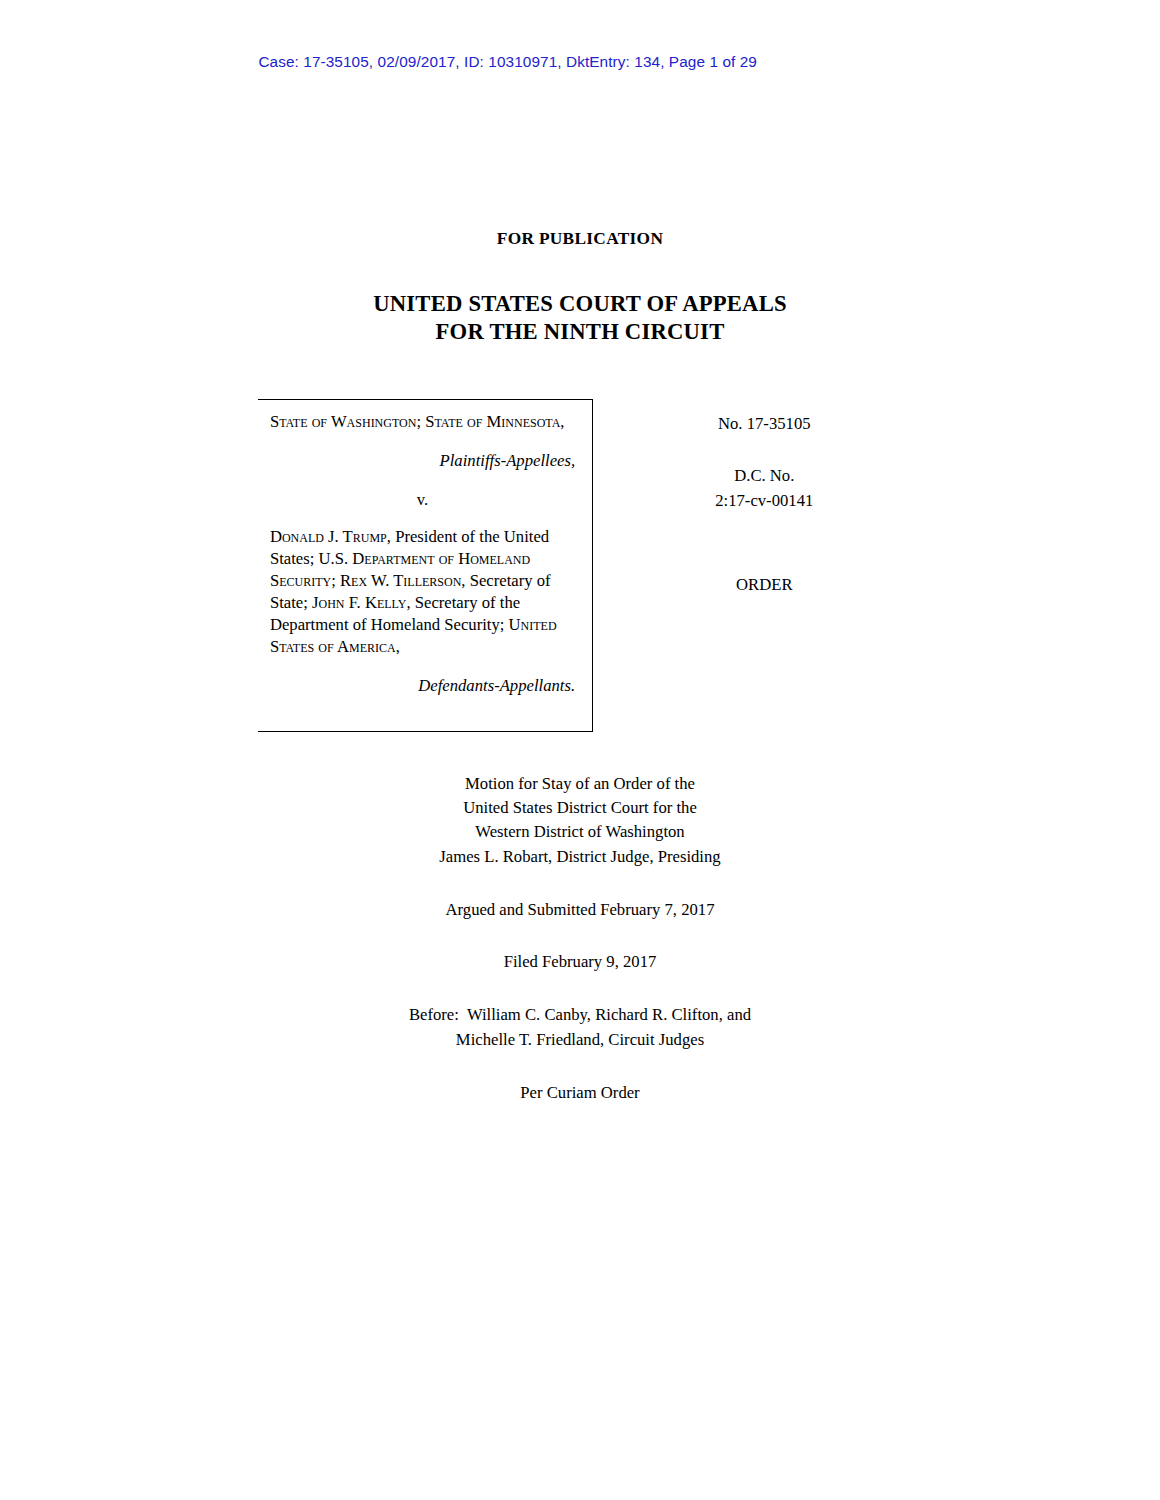Case: 17-35105, 02/09/2017, ID: 10310971, DktEntry: 134, Page 1 of 29
FOR PUBLICATION
UNITED STATES COURT OF APPEALS
FOR THE NINTH CIRCUIT
State of Washington; State of Minnesota,
Plaintiffs-Appellees,
v.
Donald J. Trump, President of the United States; U.S. Department of Homeland Security; Rex W. Tillerson, Secretary of State; John F. Kelly, Secretary of the Department of Homeland Security; United States of America,
Defendants-Appellants.
No. 17-35105
D.C. No.
2:17-cv-00141
ORDER
Motion for Stay of an Order of the
United States District Court for the
Western District of Washington
James L. Robart, District Judge, Presiding
Argued and Submitted February 7, 2017
Filed February 9, 2017
Before: William C. Canby, Richard R. Clifton, and
Michelle T. Friedland, Circuit Judges
Per Curiam Order